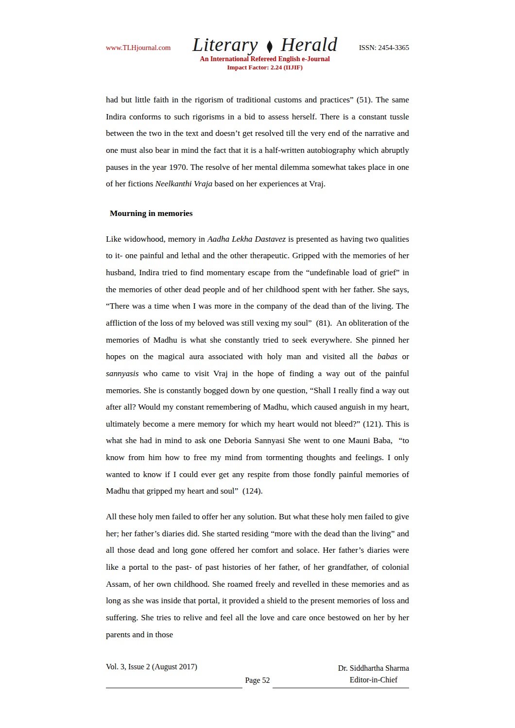www.TLHjournal.com
Literary Herald
An International Refereed English e-Journal
Impact Factor: 2.24 (IIJIF)
ISSN: 2454-3365
had but little faith in the rigorism of traditional customs and practices” (51). The same Indira conforms to such rigorisms in a bid to assess herself. There is a constant tussle between the two in the text and doesn’t get resolved till the very end of the narrative and one must also bear in mind the fact that it is a half-written autobiography which abruptly pauses in the year 1970. The resolve of her mental dilemma somewhat takes place in one of her fictions Neelkanthi Vraja based on her experiences at Vraj.
Mourning in memories
Like widowhood, memory in Aadha Lekha Dastavez is presented as having two qualities to it- one painful and lethal and the other therapeutic. Gripped with the memories of her husband, Indira tried to find momentary escape from the “undefinable load of grief” in the memories of other dead people and of her childhood spent with her father. She says, “There was a time when I was more in the company of the dead than of the living. The affliction of the loss of my beloved was still vexing my soul” (81). An obliteration of the memories of Madhu is what she constantly tried to seek everywhere. She pinned her hopes on the magical aura associated with holy man and visited all the babas or sannyasis who came to visit Vraj in the hope of finding a way out of the painful memories. She is constantly bogged down by one question, “Shall I really find a way out after all? Would my constant remembering of Madhu, which caused anguish in my heart, ultimately become a mere memory for which my heart would not bleed?” (121). This is what she had in mind to ask one Deboria Sannyasi She went to one Mauni Baba, “to know from him how to free my mind from tormenting thoughts and feelings. I only wanted to know if I could ever get any respite from those fondly painful memories of Madhu that gripped my heart and soul” (124).
All these holy men failed to offer her any solution. But what these holy men failed to give her; her father’s diaries did. She started residing “more with the dead than the living” and all those dead and long gone offered her comfort and solace. Her father’s diaries were like a portal to the past- of past histories of her father, of her grandfather, of colonial Assam, of her own childhood. She roamed freely and revelled in these memories and as long as she was inside that portal, it provided a shield to the present memories of loss and suffering. She tries to relive and feel all the love and care once bestowed on her by her parents and in those
Vol. 3, Issue 2 (August 2017)
Dr. Siddhartha Sharma
Editor-in-Chief
Page 52